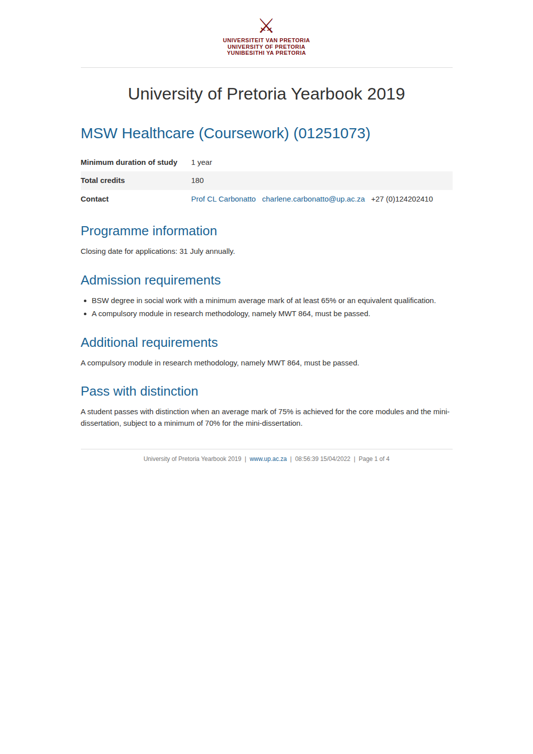⚔
Universiteit van Pretoria
University of Pretoria
Yunibesithi ya Pretoria
University of Pretoria Yearbook 2019
MSW Healthcare (Coursework) (01251073)
| Minimum duration of study | 1 year |
| Total credits | 180 |
| Contact | Prof CL Carbonatto charlene.carbonatto@up.ac.za +27 (0)124202410 |
Programme information
Closing date for applications: 31 July annually.
Admission requirements
BSW degree in social work with a minimum average mark of at least 65% or an equivalent qualification.
A compulsory module in research methodology, namely MWT 864, must be passed.
Additional requirements
A compulsory module in research methodology, namely MWT 864, must be passed.
Pass with distinction
A student passes with distinction when an average mark of 75% is achieved for the core modules and the mini-dissertation, subject to a minimum of 70% for the mini-dissertation.
University of Pretoria Yearbook 2019 | www.up.ac.za | 08:56:39 15/04/2022 | Page 1 of 4